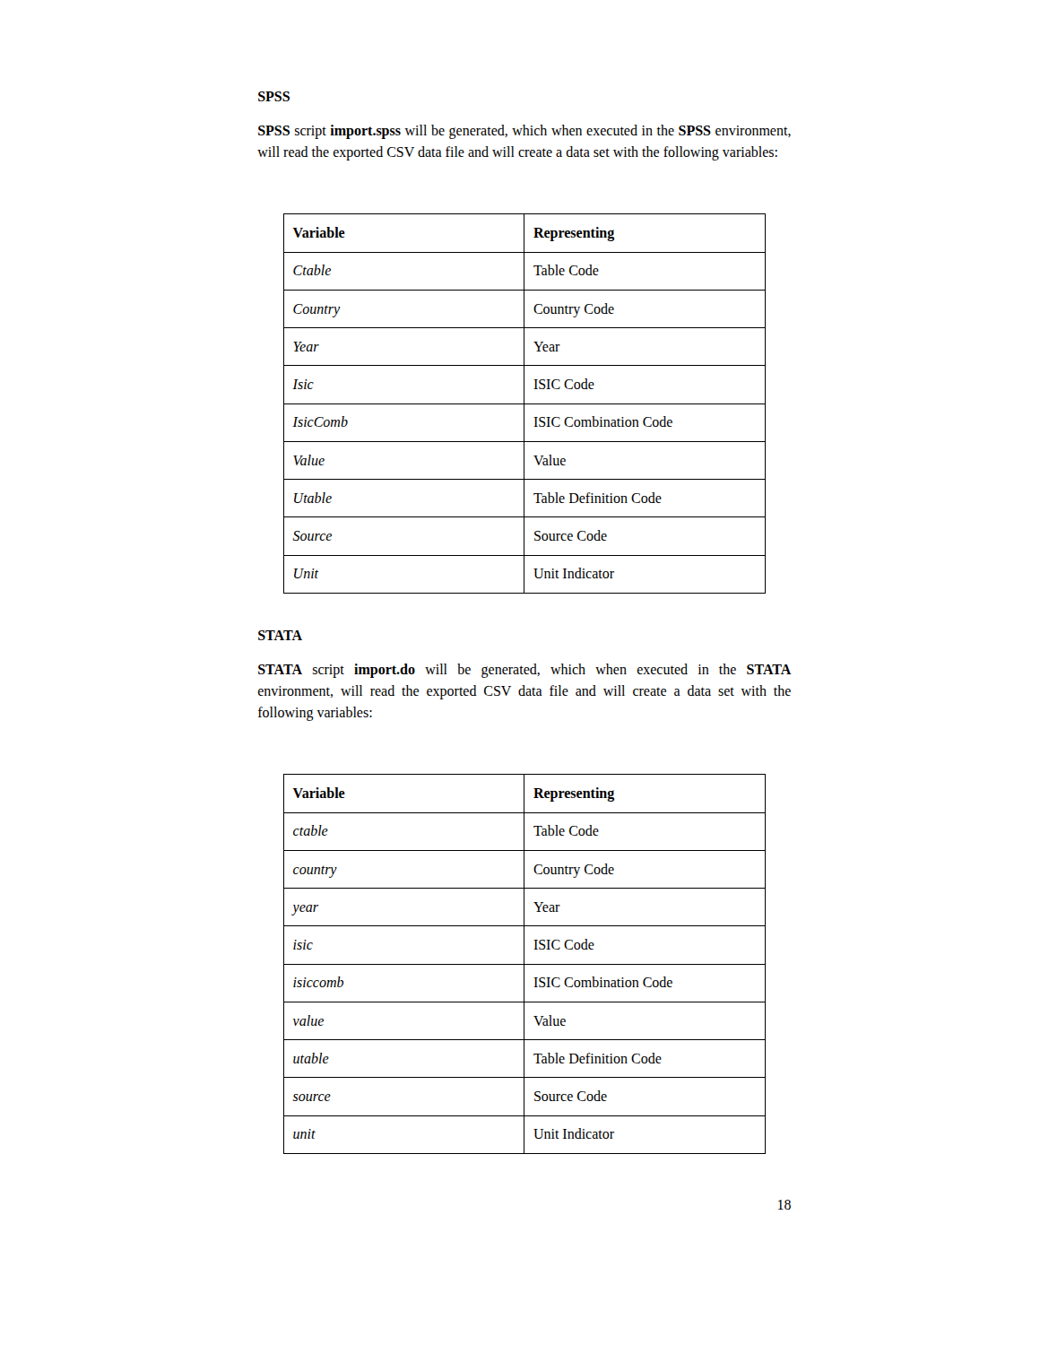SPSS
SPSS script import.spss will be generated, which when executed in the SPSS environment, will read the exported CSV data file and will create a data set with the following variables:
| Variable | Representing |
| --- | --- |
| Ctable | Table Code |
| Country | Country Code |
| Year | Year |
| Isic | ISIC Code |
| IsicComb | ISIC Combination Code |
| Value | Value |
| Utable | Table Definition Code |
| Source | Source Code |
| Unit | Unit Indicator |
STATA
STATA script import.do will be generated, which when executed in the STATA environment, will read the exported CSV data file and will create a data set with the following variables:
| Variable | Representing |
| --- | --- |
| ctable | Table Code |
| country | Country Code |
| year | Year |
| isic | ISIC Code |
| isiccomb | ISIC Combination Code |
| value | Value |
| utable | Table Definition Code |
| source | Source Code |
| unit | Unit Indicator |
18